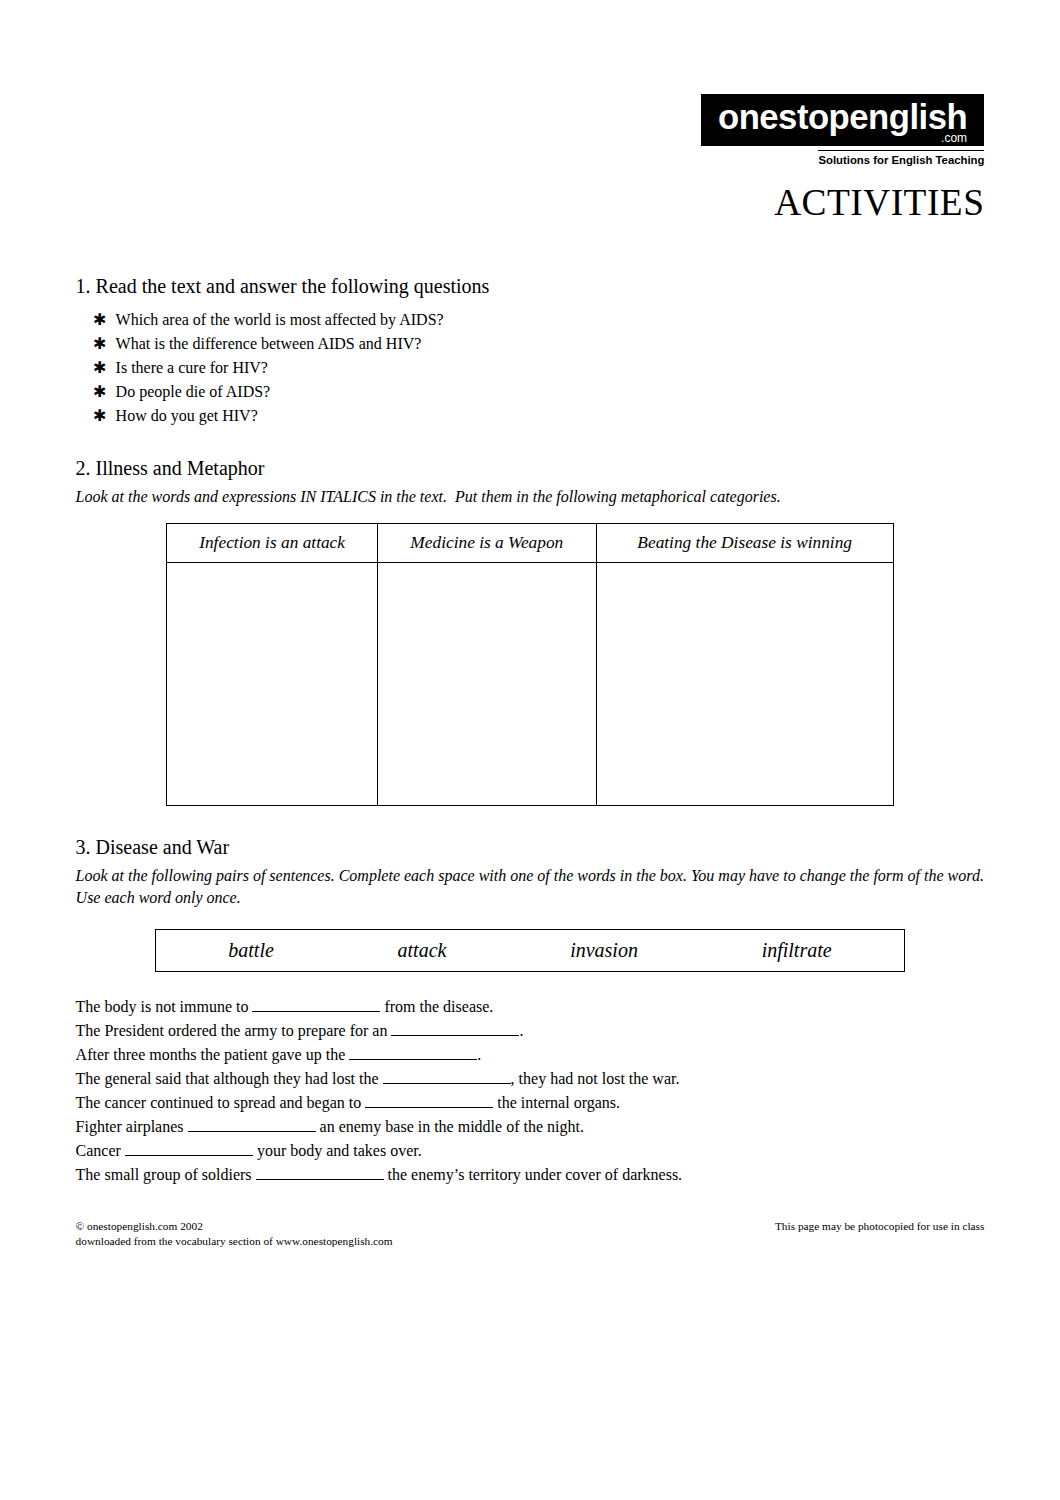onestopenglish.com
Solutions for English Teaching
ACTIVITIES
1. Read the text and answer the following questions
Which area of the world is most affected by AIDS?
What is the difference between AIDS and HIV?
Is there a cure for HIV?
Do people die of AIDS?
How do you get HIV?
2. Illness and Metaphor
Look at the words and expressions IN ITALICS in the text. Put them in the following metaphorical categories.
| Infection is an attack | Medicine is a Weapon | Beating the Disease is winning |
| --- | --- | --- |
3. Disease and War
Look at the following pairs of sentences. Complete each space with one of the words in the box. You may have to change the form of the word. Use each word only once.
battle attack invasion infiltrate
The body is not immune to from the disease.
The President ordered the army to prepare for an .
After three months the patient gave up the .
The general said that although they had lost the , they had not lost the war.
The cancer continued to spread and began to the internal organs.
Fighter airplanes an enemy base in the middle of the night.
Cancer your body and takes over.
The small group of soldiers the enemy’s territory under cover of darkness.
© onestopenglish.com 2002
downloaded from the vocabulary section of www.onestopenglish.com
This page may be photocopied for use in class